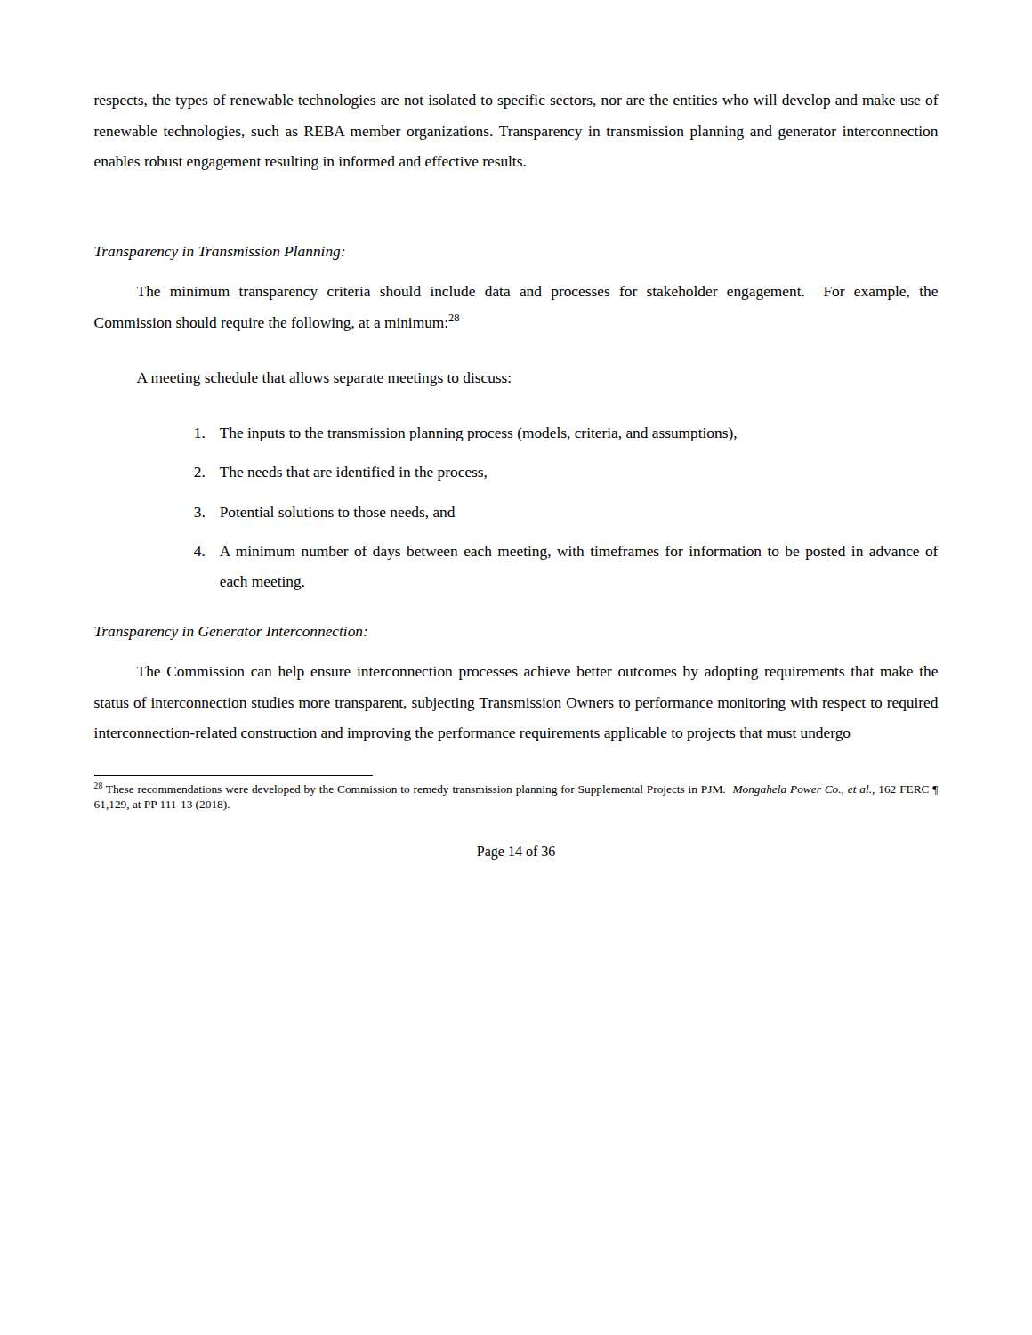respects, the types of renewable technologies are not isolated to specific sectors, nor are the entities who will develop and make use of renewable technologies, such as REBA member organizations. Transparency in transmission planning and generator interconnection enables robust engagement resulting in informed and effective results.
Transparency in Transmission Planning:
The minimum transparency criteria should include data and processes for stakeholder engagement. For example, the Commission should require the following, at a minimum:28
A meeting schedule that allows separate meetings to discuss:
The inputs to the transmission planning process (models, criteria, and assumptions),
The needs that are identified in the process,
Potential solutions to those needs, and
A minimum number of days between each meeting, with timeframes for information to be posted in advance of each meeting.
Transparency in Generator Interconnection:
The Commission can help ensure interconnection processes achieve better outcomes by adopting requirements that make the status of interconnection studies more transparent, subjecting Transmission Owners to performance monitoring with respect to required interconnection-related construction and improving the performance requirements applicable to projects that must undergo
28 These recommendations were developed by the Commission to remedy transmission planning for Supplemental Projects in PJM. Mongahela Power Co., et al., 162 FERC ¶ 61,129, at PP 111-13 (2018).
Page 14 of 36